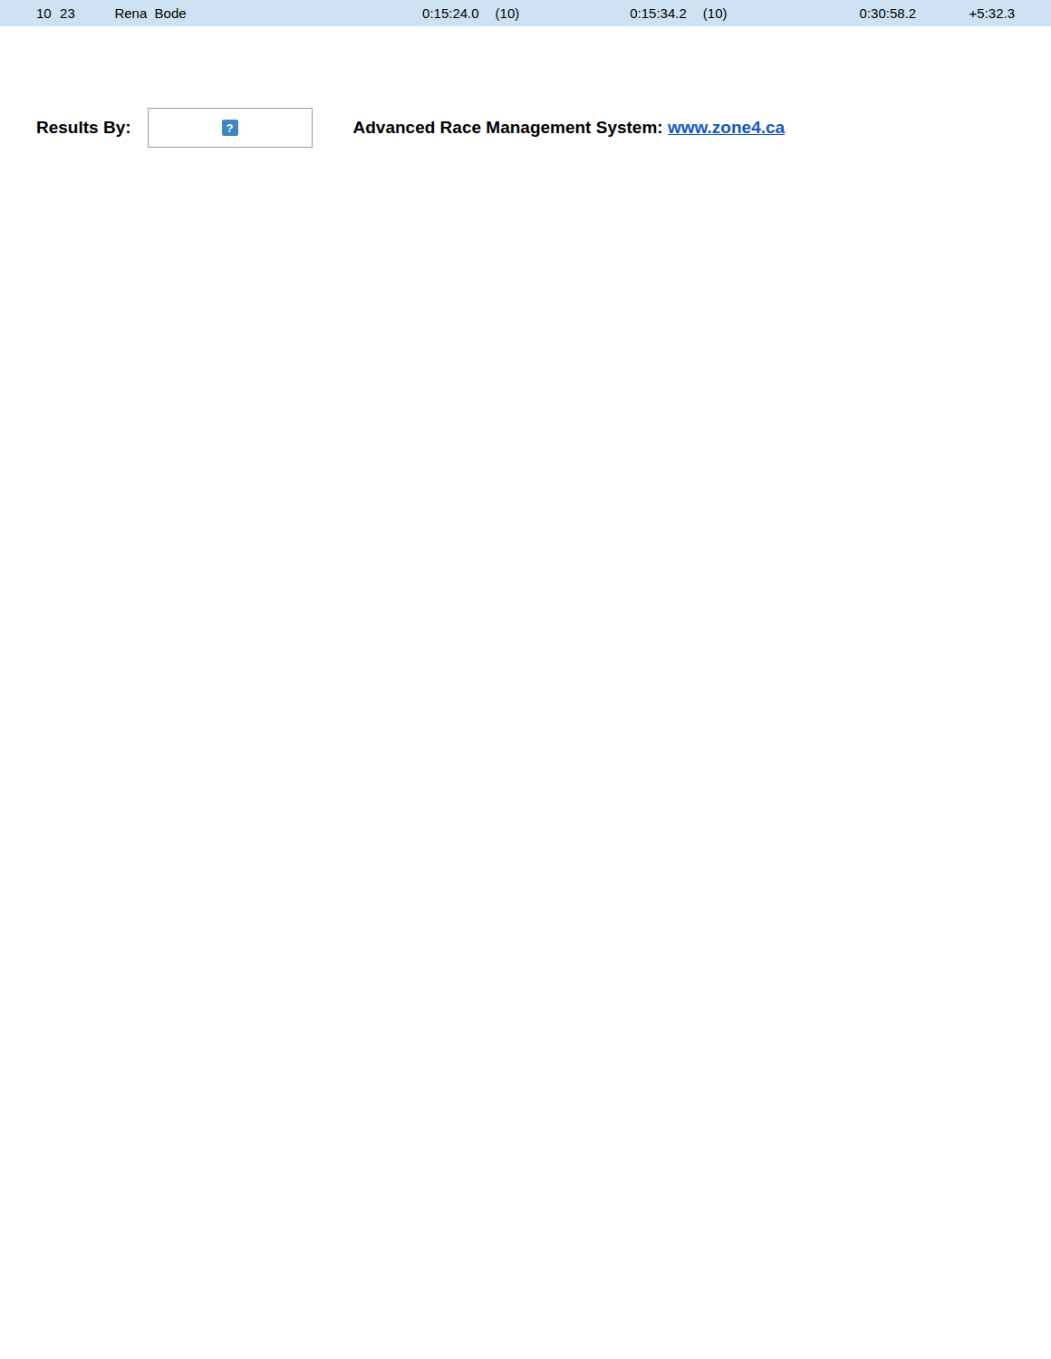| 10 | 23 | Rena Bode | 0:15:24.0 | (10) | 0:15:34.2 | (10) | 0:30:58.2 | +5:32.3 |
Results By:
?
Advanced Race Management System: www.zone4.ca